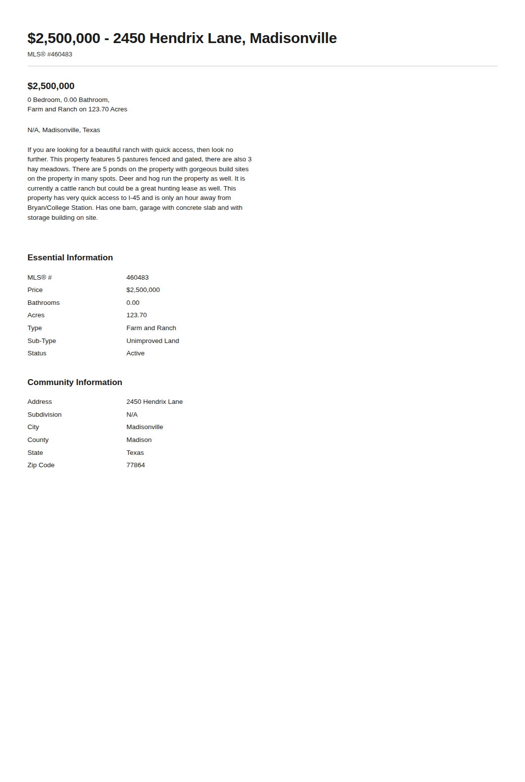$2,500,000 - 2450 Hendrix Lane, Madisonville
MLS® #460483
$2,500,000
0 Bedroom, 0.00 Bathroom,
Farm and Ranch on 123.70 Acres
N/A, Madisonville, Texas
If you are looking for a beautiful ranch with quick access, then look no further. This property features 5 pastures fenced and gated, there are also 3 hay meadows. There are 5 ponds on the property with gorgeous build sites on the property in many spots. Deer and hog run the property as well. It is currently a cattle ranch but could be a great hunting lease as well. This property has very quick access to I-45 and is only an hour away from Bryan/College Station. Has one barn, garage with concrete slab and with storage building on site.
Essential Information
| MLS® # | 460483 |
| Price | $2,500,000 |
| Bathrooms | 0.00 |
| Acres | 123.70 |
| Type | Farm and Ranch |
| Sub-Type | Unimproved Land |
| Status | Active |
Community Information
| Address | 2450 Hendrix Lane |
| Subdivision | N/A |
| City | Madisonville |
| County | Madison |
| State | Texas |
| Zip Code | 77864 |